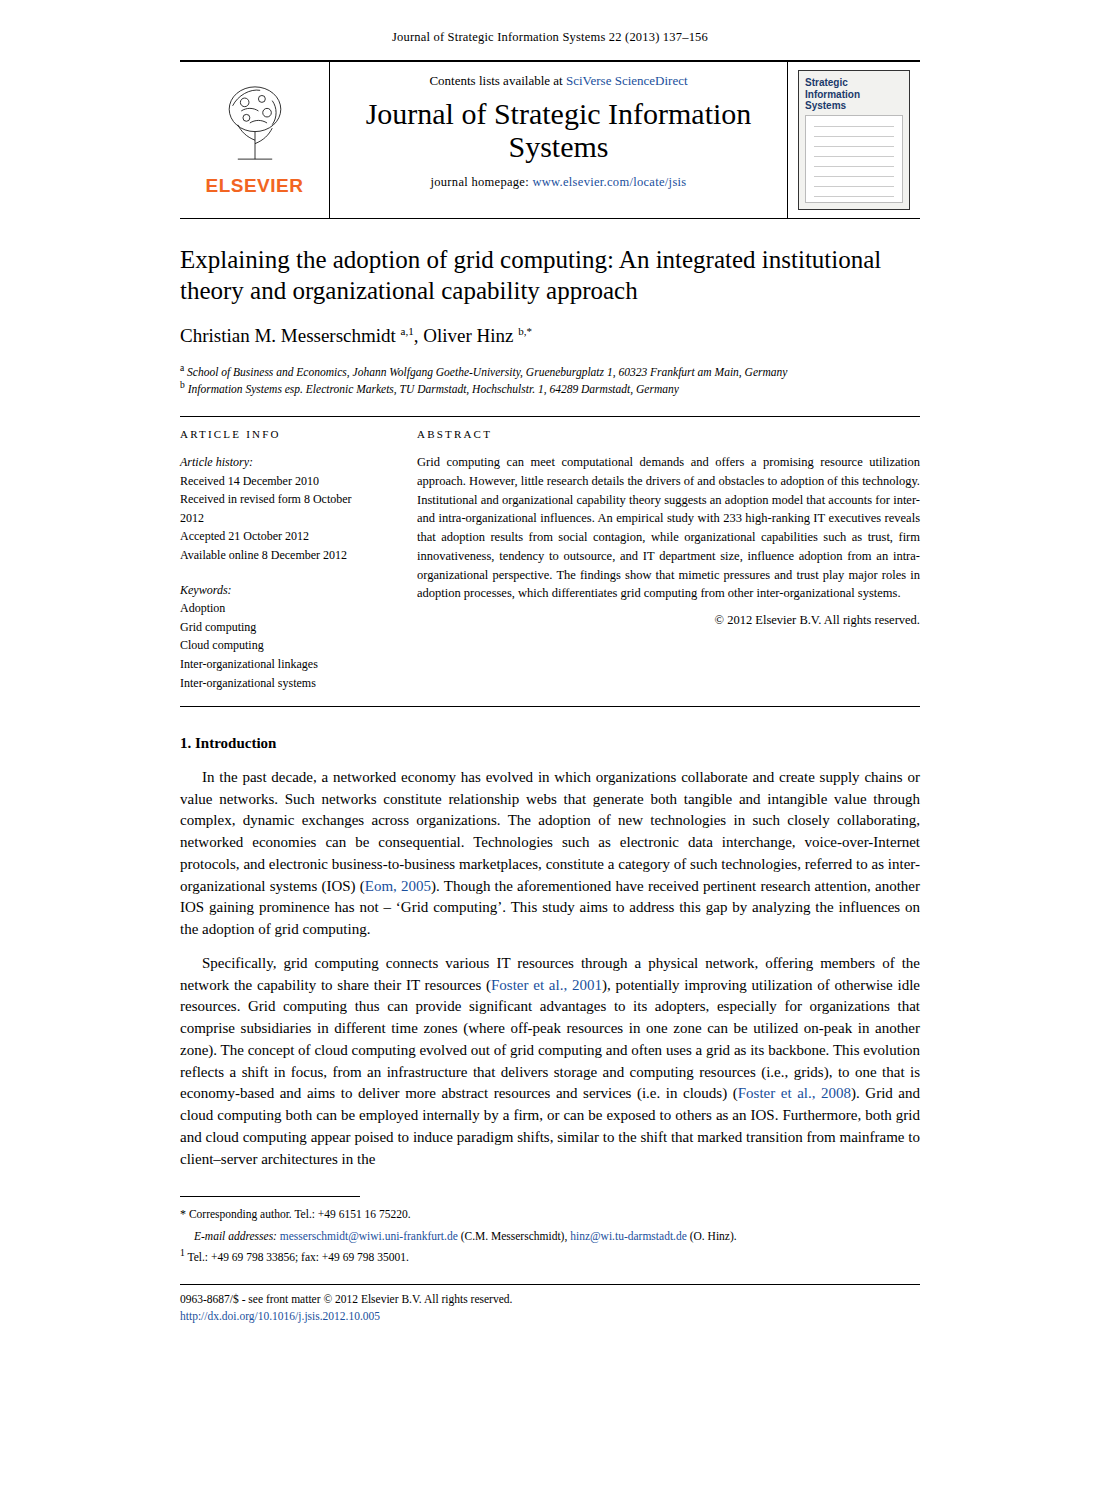Journal of Strategic Information Systems 22 (2013) 137–156
ELSEVIER
Contents lists available at SciVerse ScienceDirect
Journal of Strategic Information Systems
journal homepage: www.elsevier.com/locate/jsis
Strategic
Information
Systems
Explaining the adoption of grid computing: An integrated institutional theory and organizational capability approach
Christian M. Messerschmidt a,1, Oliver Hinz b,*
a School of Business and Economics, Johann Wolfgang Goethe-University, Grueneburgplatz 1, 60323 Frankfurt am Main, Germany
b Information Systems esp. Electronic Markets, TU Darmstadt, Hochschulstr. 1, 64289 Darmstadt, Germany
Article info
Article history:
Received 14 December 2010
Received in revised form 8 October 2012
Accepted 21 October 2012
Available online 8 December 2012
Keywords:
Adoption
Grid computing
Cloud computing
Inter-organizational linkages
Inter-organizational systems
Abstract
Grid computing can meet computational demands and offers a promising resource utilization approach. However, little research details the drivers of and obstacles to adoption of this technology. Institutional and organizational capability theory suggests an adoption model that accounts for inter- and intra-organizational influences. An empirical study with 233 high-ranking IT executives reveals that adoption results from social contagion, while organizational capabilities such as trust, firm innovativeness, tendency to outsource, and IT department size, influence adoption from an intra-organizational perspective. The findings show that mimetic pressures and trust play major roles in adoption processes, which differentiates grid computing from other inter-organizational systems. © 2012 Elsevier B.V. All rights reserved.
1. Introduction
In the past decade, a networked economy has evolved in which organizations collaborate and create supply chains or value networks. Such networks constitute relationship webs that generate both tangible and intangible value through complex, dynamic exchanges across organizations. The adoption of new technologies in such closely collaborating, networked economies can be consequential. Technologies such as electronic data interchange, voice-over-Internet protocols, and electronic business-to-business marketplaces, constitute a category of such technologies, referred to as inter-organizational systems (IOS) (Eom, 2005). Though the aforementioned have received pertinent research attention, another IOS gaining prominence has not – ‘Grid computing’. This study aims to address this gap by analyzing the influences on the adoption of grid computing.
Specifically, grid computing connects various IT resources through a physical network, offering members of the network the capability to share their IT resources (Foster et al., 2001), potentially improving utilization of otherwise idle resources. Grid computing thus can provide significant advantages to its adopters, especially for organizations that comprise subsidiaries in different time zones (where off-peak resources in one zone can be utilized on-peak in another zone). The concept of cloud computing evolved out of grid computing and often uses a grid as its backbone. This evolution reflects a shift in focus, from an infrastructure that delivers storage and computing resources (i.e., grids), to one that is economy-based and aims to deliver more abstract resources and services (i.e. in clouds) (Foster et al., 2008). Grid and cloud computing both can be employed internally by a firm, or can be exposed to others as an IOS. Furthermore, both grid and cloud computing appear poised to induce paradigm shifts, similar to the shift that marked transition from mainframe to client–server architectures in the
* Corresponding author. Tel.: +49 6151 16 75220.
E-mail addresses: messerschmidt@wiwi.uni-frankfurt.de (C.M. Messerschmidt), hinz@wi.tu-darmstadt.de (O. Hinz).
1 Tel.: +49 69 798 33856; fax: +49 69 798 35001.
0963-8687/$ - see front matter © 2012 Elsevier B.V. All rights reserved.
http://dx.doi.org/10.1016/j.jsis.2012.10.005